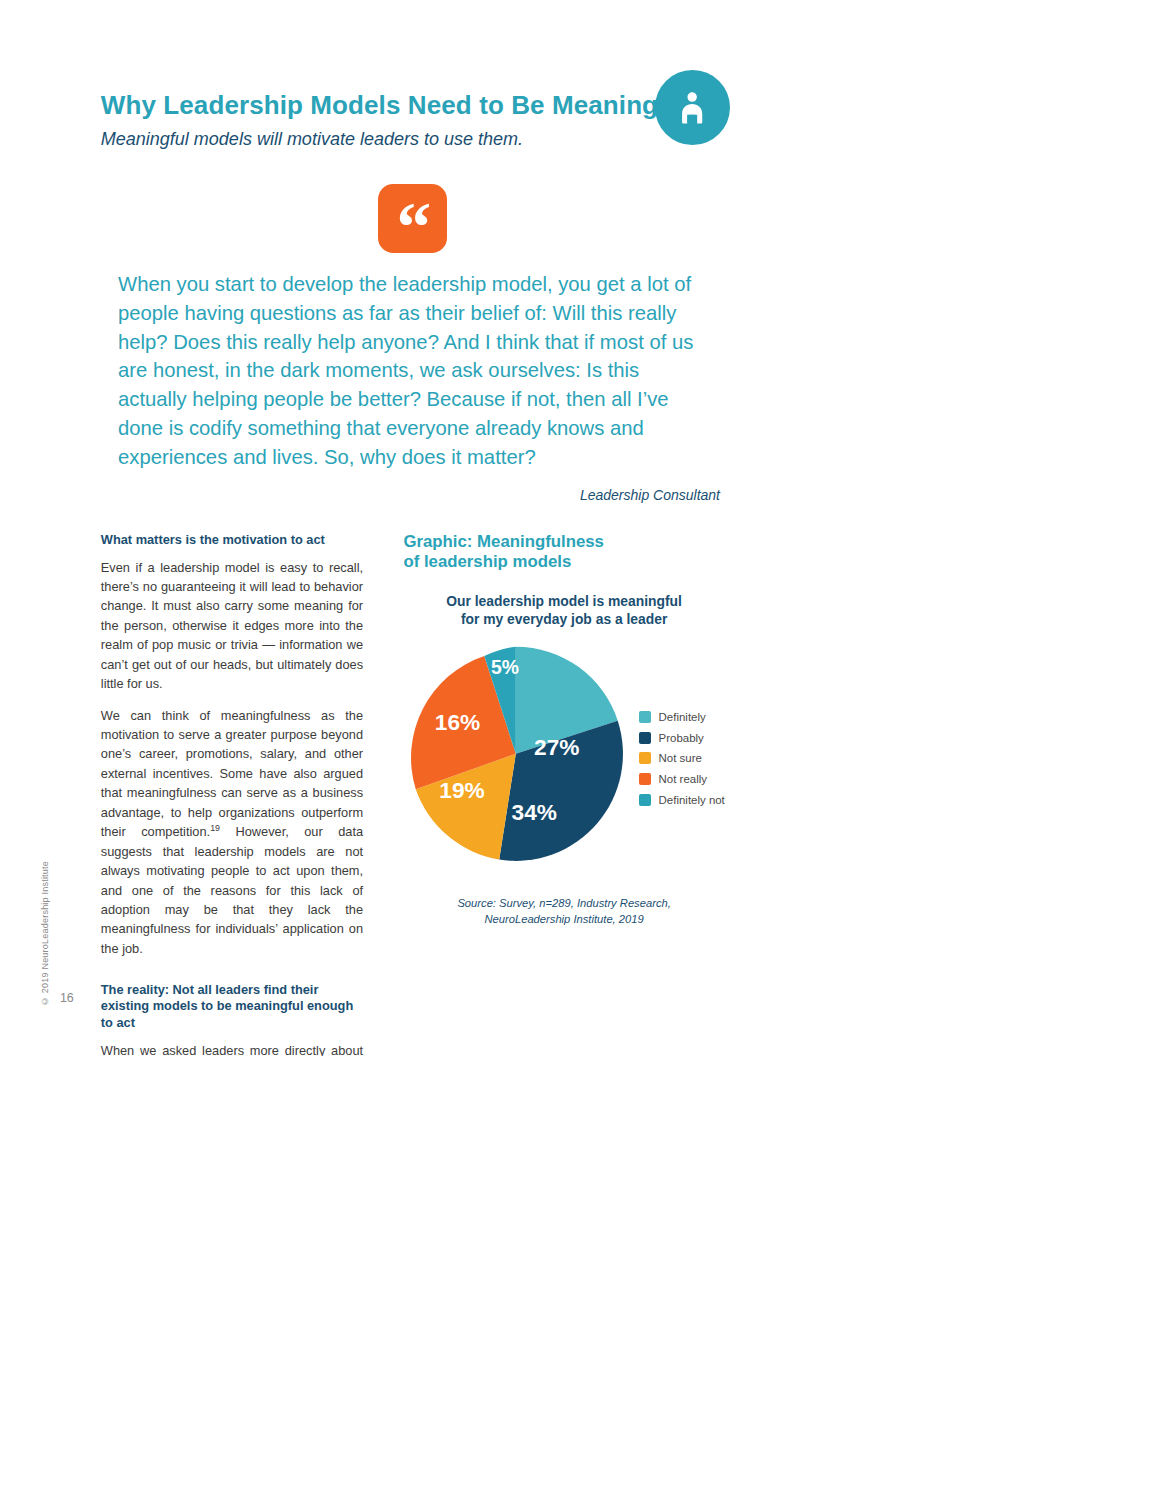Why Leadership Models Need to Be Meaningful
Meaningful models will motivate leaders to use them.
“
When you start to develop the leadership model, you get a lot of people having questions as far as their belief of: Will this really help? Does this really help anyone? And I think that if most of us are honest, in the dark moments, we ask ourselves: Is this actually helping people be better? Because if not, then all I’ve done is codify something that everyone already knows and experiences and lives. So, why does it matter?
Leadership Consultant
What matters is the motivation to act
Even if a leadership model is easy to recall, there’s no guaranteeing it will lead to behavior change. It must also carry some meaning for the person, otherwise it edges more into the realm of pop music or trivia — information we can’t get out of our heads, but ultimately does little for us.
We can think of meaningfulness as the motivation to serve a greater purpose beyond one’s career, promotions, salary, and other external incentives. Some have also argued that meaningfulness can serve as a business advantage, to help organizations outperform their competition.19 However, our data suggests that leadership models are not always motivating people to act upon them, and one of the reasons for this lack of adoption may be that they lack the meaningfulness for individuals’ application on the job.
The reality: Not all leaders find their existing models to be meaningful enough to act
When we asked leaders more directly about their model’s meaningfulness, nearly 40% said they weren’t sure, or they felt it was not meaningful, and just 27% said the model was “definitely” meaningful (See Graphic: Meaningfulness of leadership models).
19 Kofman, F. The Meaning Revolution: The Power of Transcendent Leadership. Random House, 2018
Graphic: Meaningfulness
of leadership models
Our leadership model is meaningful
for my everyday job as a leader
27%
34%
19%
16%
5%
Definitely
Probably
Not sure
Not really
Definitely not
Source: Survey, n=289, Industry Research,
NeuroLeadership Institute, 2019
© 2019 NeuroLeadership Institute
16